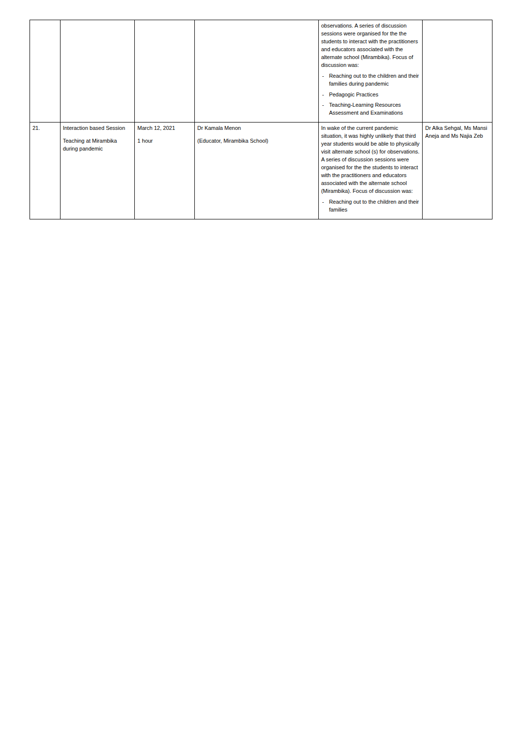| | | | | observations. A series of discussion sessions were organised for the the students to interact with the practitioners and educators associated with the alternate school (Mirambika). Focus of discussion was: Reaching out to the children and their families during pandemic Pedagogic Practices Teaching-Learning Resources Assessment and Examinations | |
| 21. | Interaction based Session Teaching at Mirambika during pandemic | March 12, 2021 1 hour | Dr Kamala Menon (Educator, Mirambika School) | In wake of the current pandemic situation, it was highly unlikely that third year students would be able to physically visit alternate school (s) for observations. A series of discussion sessions were organised for the the students to interact with the practitioners and educators associated with the alternate school (Mirambika). Focus of discussion was: Reaching out to the children and their families | Dr Alka Sehgal, Ms Mansi Aneja and Ms Najia Zeb |